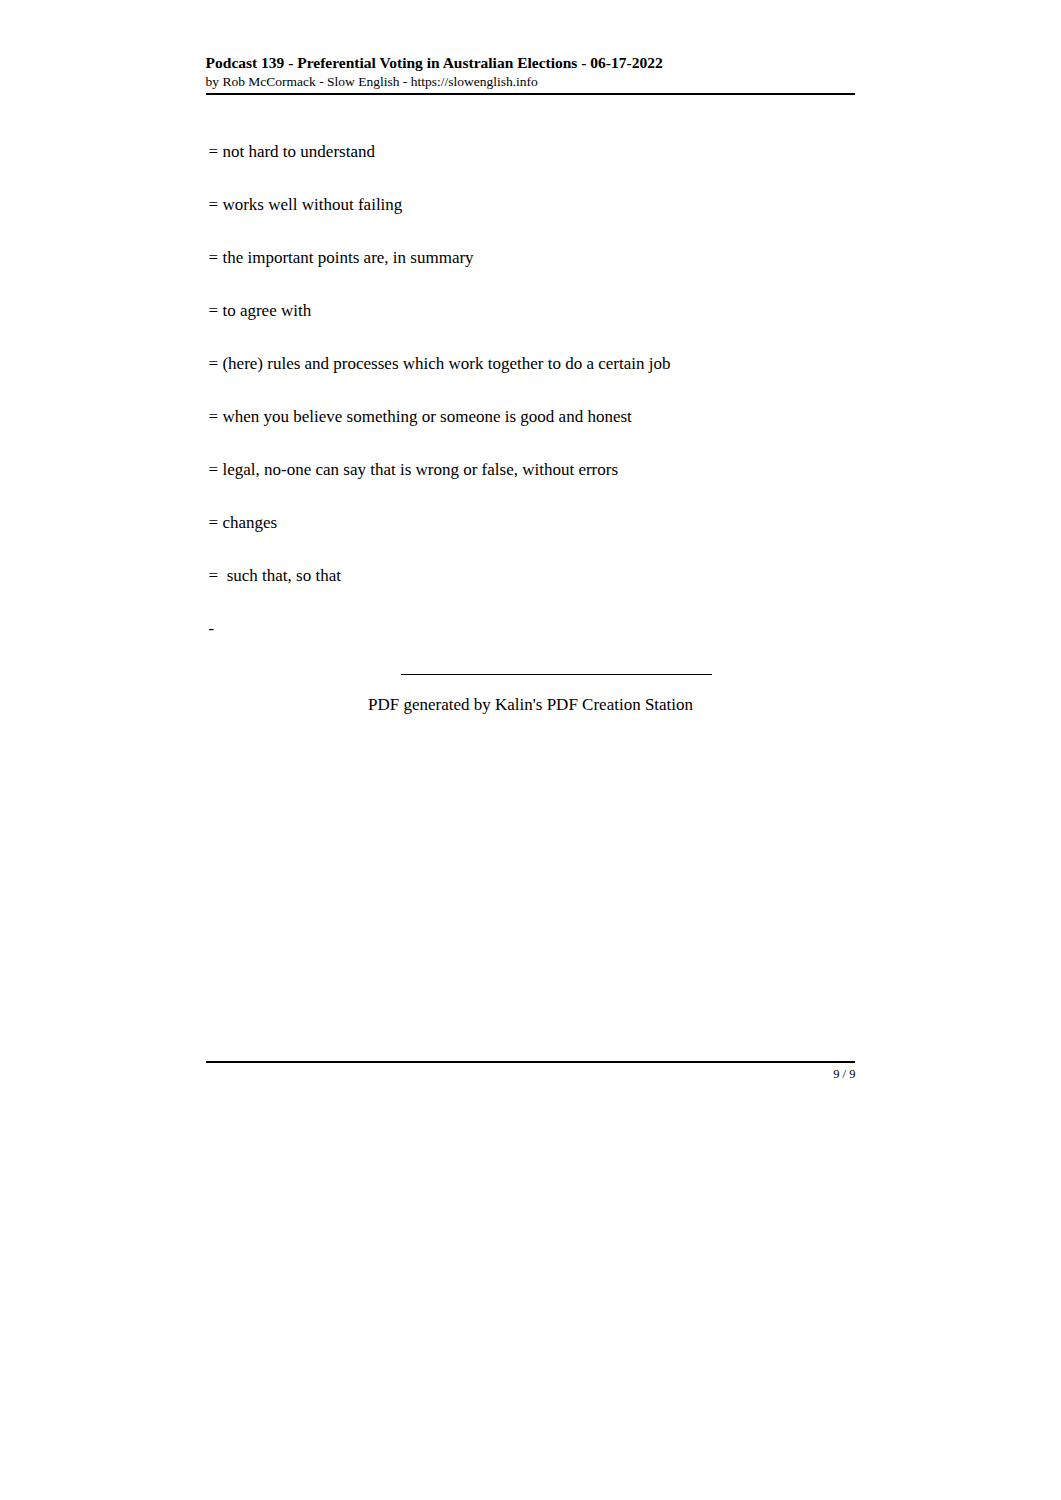Podcast 139 - Preferential Voting in Australian Elections - 06-17-2022
by Rob McCormack - Slow English - https://slowenglish.info
= not hard to understand
= works well without failing
= the important points are, in summary
= to agree with
= (here) rules and processes which work together to do a certain job
= when you believe something or someone is good and honest
= legal, no-one can say that is wrong or false, without errors
= changes
= such that, so that
-
PDF generated by Kalin's PDF Creation Station
9 / 9